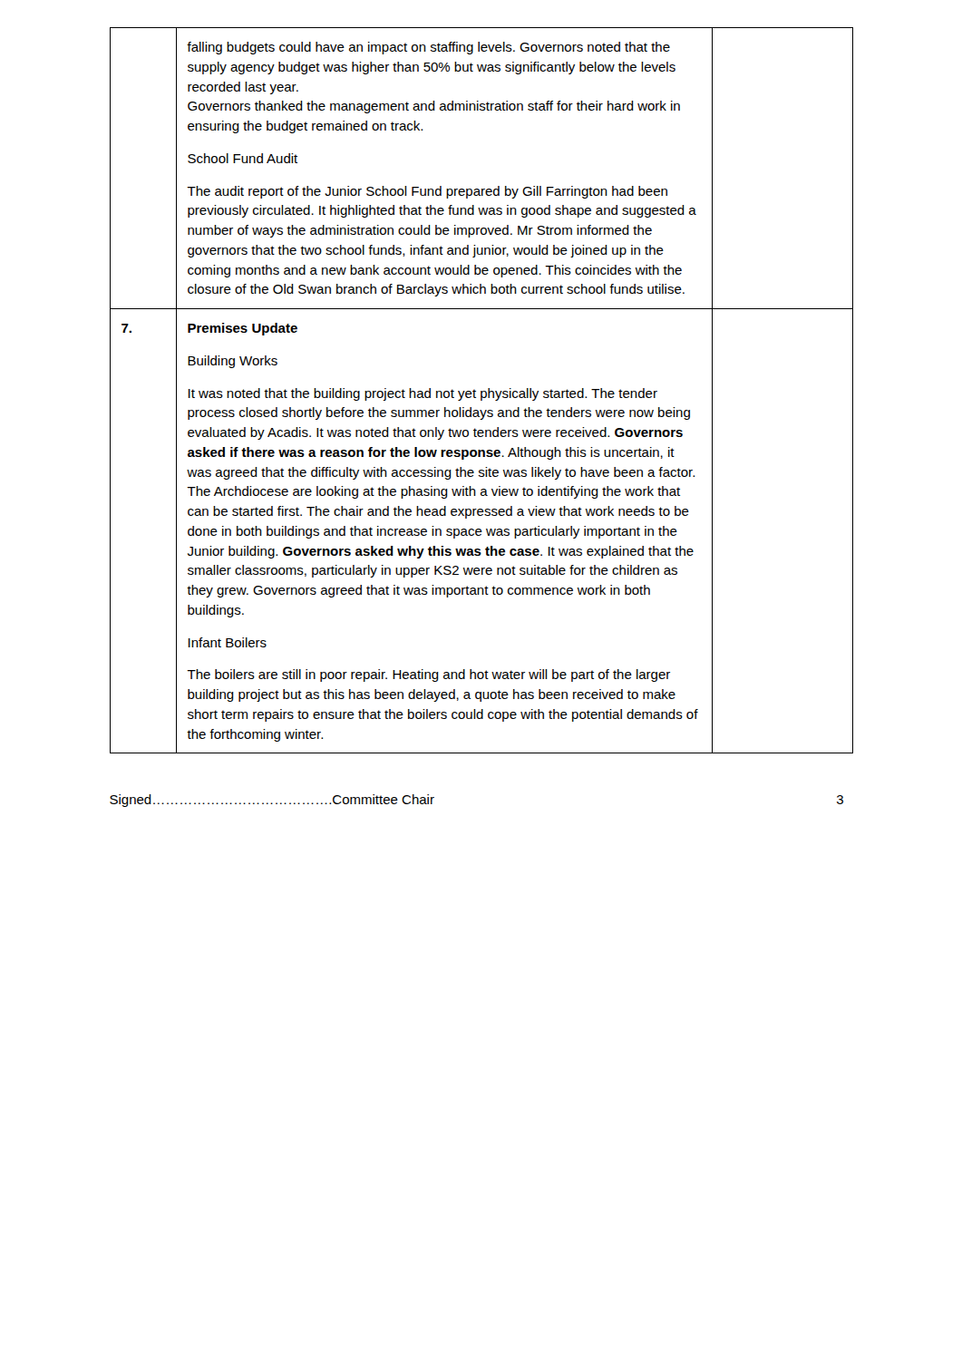| | falling budgets could have an impact on staffing levels. Governors noted that the supply agency budget was higher than 50% but was significantly below the levels recorded last year. Governors thanked the management and administration staff for their hard work in ensuring the budget remained on track. School Fund Audit The audit report of the Junior School Fund prepared by Gill Farrington had been previously circulated. It highlighted that the fund was in good shape and suggested a number of ways the administration could be improved. Mr Strom informed the governors that the two school funds, infant and junior, would be joined up in the coming months and a new bank account would be opened. This coincides with the closure of the Old Swan branch of Barclays which both current school funds utilise. | |
| 7. | Premises Update Building Works It was noted that the building project had not yet physically started. The tender process closed shortly before the summer holidays and the tenders were now being evaluated by Acadis. It was noted that only two tenders were received. Governors asked if there was a reason for the low response . Although this is uncertain, it was agreed that the difficulty with accessing the site was likely to have been a factor. The Archdiocese are looking at the phasing with a view to identifying the work that can be started first. The chair and the head expressed a view that work needs to be done in both buildings and that increase in space was particularly important in the Junior building. Governors asked why this was the case . It was explained that the smaller classrooms, particularly in upper KS2 were not suitable for the children as they grew. Governors agreed that it was important to commence work in both buildings. Infant Boilers The boilers are still in poor repair. Heating and hot water will be part of the larger building project but as this has been delayed, a quote has been received to make short term repairs to ensure that the boilers could cope with the potential demands of the forthcoming winter. | |
Signed………………………………….Committee Chair
3